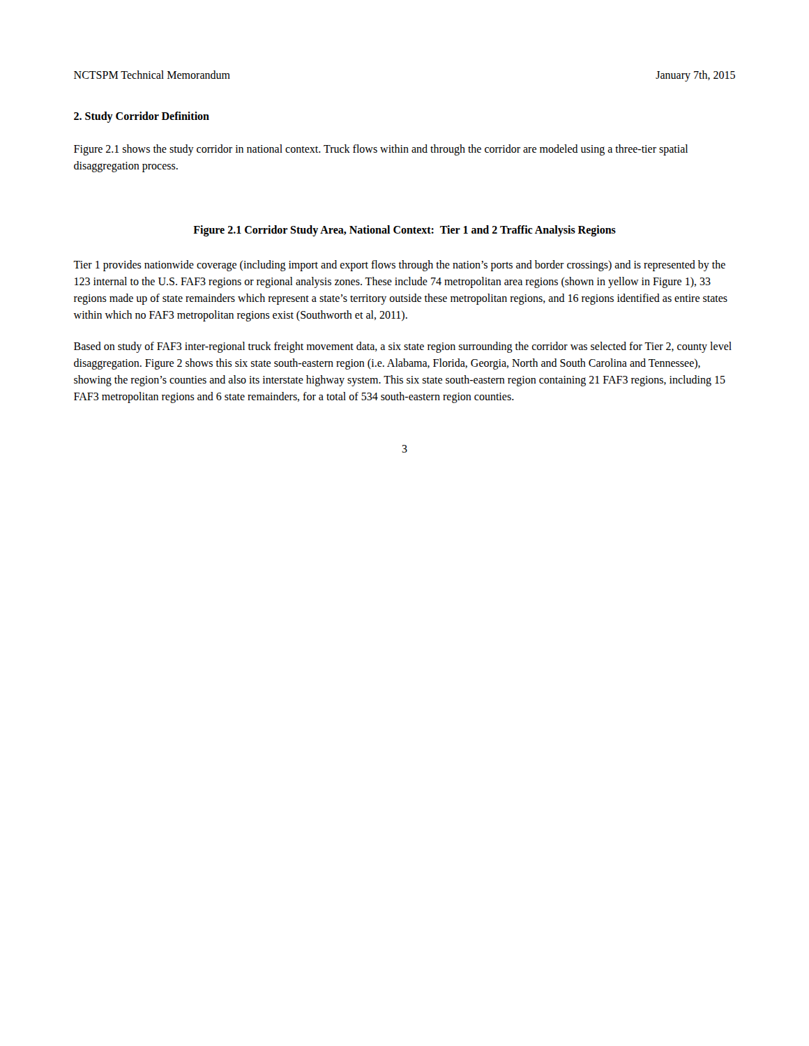NCTSPM Technical Memorandum January 7th, 2015
2. Study Corridor Definition
Figure 2.1 shows the study corridor in national context. Truck flows within and through the corridor are modeled using a three-tier spatial disaggregation process.
Figure 2.1 Corridor Study Area, National Context: Tier 1 and 2 Traffic Analysis Regions
Tier 1 provides nationwide coverage (including import and export flows through the nation’s ports and border crossings) and is represented by the 123 internal to the U.S. FAF3 regions or regional analysis zones. These include 74 metropolitan area regions (shown in yellow in Figure 1), 33 regions made up of state remainders which represent a state’s territory outside these metropolitan regions, and 16 regions identified as entire states within which no FAF3 metropolitan regions exist (Southworth et al, 2011).
Based on study of FAF3 inter-regional truck freight movement data, a six state region surrounding the corridor was selected for Tier 2, county level disaggregation. Figure 2 shows this six state south-eastern region (i.e. Alabama, Florida, Georgia, North and South Carolina and Tennessee), showing the region’s counties and also its interstate highway system. This six state south-eastern region containing 21 FAF3 regions, including 15 FAF3 metropolitan regions and 6 state remainders, for a total of 534 south-eastern region counties.
3